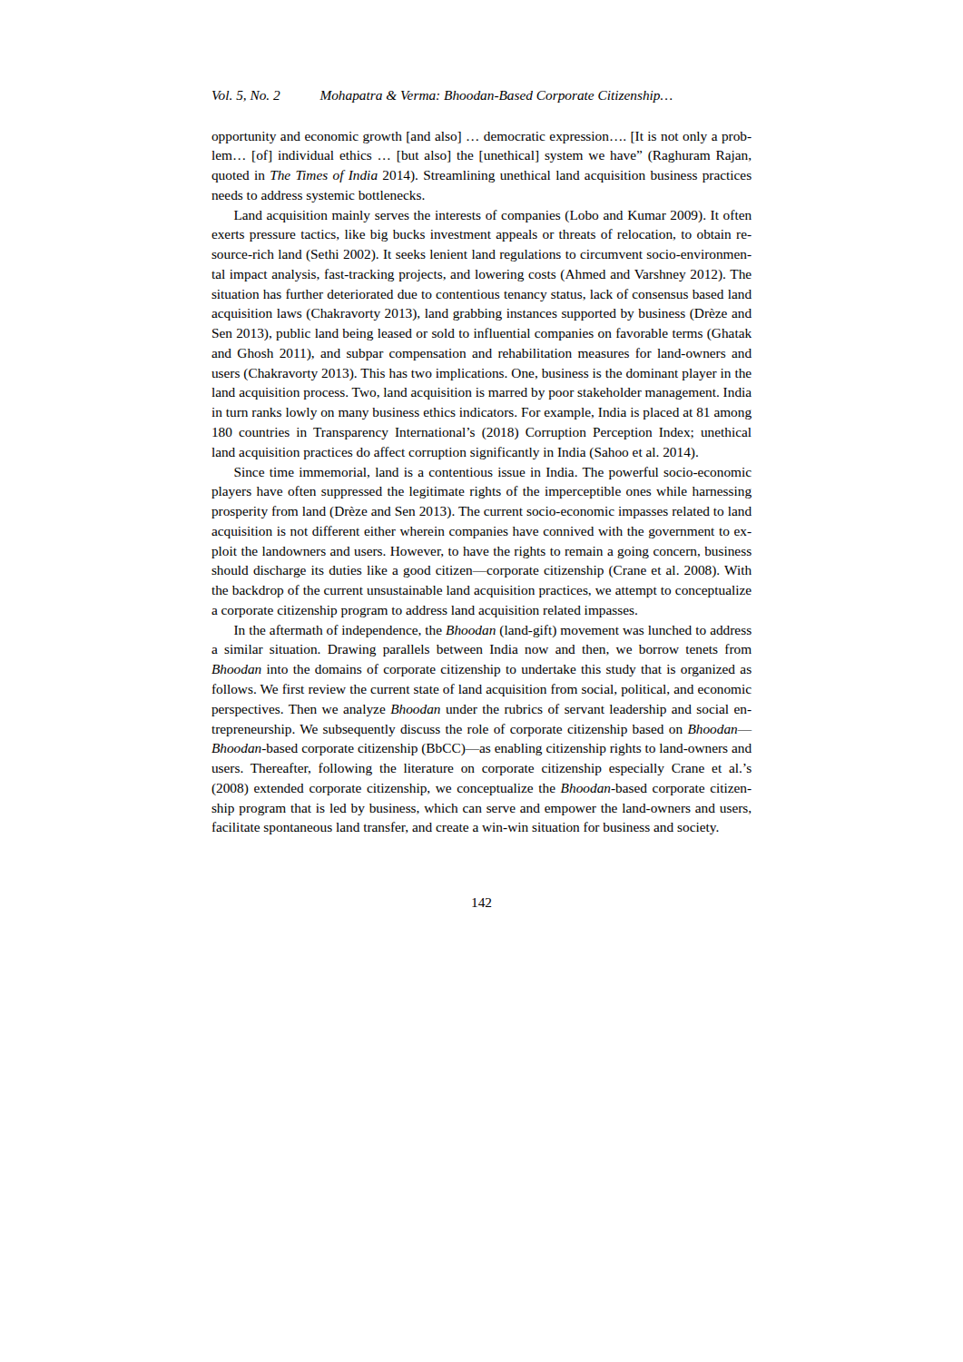Vol. 5, No. 2 Mohapatra & Verma: Bhoodan-Based Corporate Citizenship…
opportunity and economic growth [and also] … democratic expression…. [It is not only a problem… [of] individual ethics … [but also] the [unethical] system we have” (Raghuram Rajan, quoted in The Times of India 2014). Streamlining unethical land acquisition business practices needs to address systemic bottlenecks.
Land acquisition mainly serves the interests of companies (Lobo and Kumar 2009). It often exerts pressure tactics, like big bucks investment appeals or threats of relocation, to obtain resource-rich land (Sethi 2002). It seeks lenient land regulations to circumvent socio-environmental impact analysis, fast-tracking projects, and lowering costs (Ahmed and Varshney 2012). The situation has further deteriorated due to contentious tenancy status, lack of consensus based land acquisition laws (Chakravorty 2013), land grabbing instances supported by business (Drèze and Sen 2013), public land being leased or sold to influential companies on favorable terms (Ghatak and Ghosh 2011), and subpar compensation and rehabilitation measures for land-owners and users (Chakravorty 2013). This has two implications. One, business is the dominant player in the land acquisition process. Two, land acquisition is marred by poor stakeholder management. India in turn ranks lowly on many business ethics indicators. For example, India is placed at 81 among 180 countries in Transparency International’s (2018) Corruption Perception Index; unethical land acquisition practices do affect corruption significantly in India (Sahoo et al. 2014).
Since time immemorial, land is a contentious issue in India. The powerful socio-economic players have often suppressed the legitimate rights of the imperceptible ones while harnessing prosperity from land (Drèze and Sen 2013). The current socio-economic impasses related to land acquisition is not different either wherein companies have connived with the government to exploit the landowners and users. However, to have the rights to remain a going concern, business should discharge its duties like a good citizen—corporate citizenship (Crane et al. 2008). With the backdrop of the current unsustainable land acquisition practices, we attempt to conceptualize a corporate citizenship program to address land acquisition related impasses.
In the aftermath of independence, the Bhoodan (land-gift) movement was lunched to address a similar situation. Drawing parallels between India now and then, we borrow tenets from Bhoodan into the domains of corporate citizenship to undertake this study that is organized as follows. We first review the current state of land acquisition from social, political, and economic perspectives. Then we analyze Bhoodan under the rubrics of servant leadership and social entrepreneurship. We subsequently discuss the role of corporate citizenship based on Bhoodan—Bhoodan-based corporate citizenship (BbCC)—as enabling citizenship rights to land-owners and users. Thereafter, following the literature on corporate citizenship especially Crane et al.’s (2008) extended corporate citizenship, we conceptualize the Bhoodan-based corporate citizenship program that is led by business, which can serve and empower the land-owners and users, facilitate spontaneous land transfer, and create a win-win situation for business and society.
142